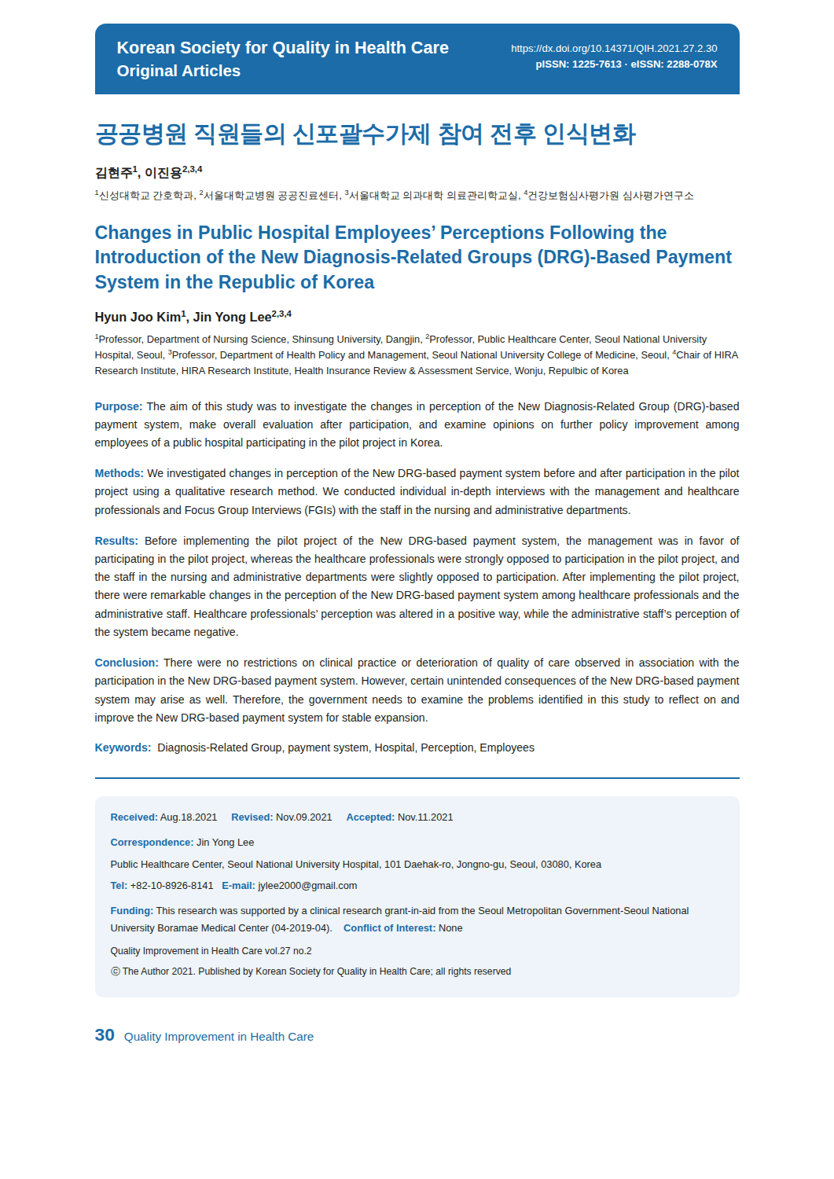Korean Society for Quality in Health Care Original Articles
https://dx.doi.org/10.14371/QIH.2021.27.2.30
pISSN: 1225-7613 · eISSN: 2288-078X
공공병원 직원들의 신포괄수가제 참여 전후 인식변화
김현주1, 이진용2,3,4
1신성대학교 간호학과, 2서울대학교병원 공공진료센터, 3서울대학교 의과대학 의료관리학교실, 4건강보험심사평가원 심사평가연구소
Changes in Public Hospital Employees’ Perceptions Following the Introduction of the New Diagnosis-Related Groups (DRG)-Based Payment System in the Republic of Korea
Hyun Joo Kim1, Jin Yong Lee2,3,4
1Professor, Department of Nursing Science, Shinsung University, Dangjin, 2Professor, Public Healthcare Center, Seoul National University Hospital, Seoul, 3Professor, Department of Health Policy and Management, Seoul National University College of Medicine, Seoul, 4Chair of HIRA Research Institute, HIRA Research Institute, Health Insurance Review & Assessment Service, Wonju, Repulbic of Korea
Purpose: The aim of this study was to investigate the changes in perception of the New Diagnosis-Related Group (DRG)-based payment system, make overall evaluation after participation, and examine opinions on further policy improvement among employees of a public hospital participating in the pilot project in Korea.
Methods: We investigated changes in perception of the New DRG-based payment system before and after participation in the pilot project using a qualitative research method. We conducted individual in-depth interviews with the management and healthcare professionals and Focus Group Interviews (FGIs) with the staff in the nursing and administrative departments.
Results: Before implementing the pilot project of the New DRG-based payment system, the management was in favor of participating in the pilot project, whereas the healthcare professionals were strongly opposed to participation in the pilot project, and the staff in the nursing and administrative departments were slightly opposed to participation. After implementing the pilot project, there were remarkable changes in the perception of the New DRG-based payment system among healthcare professionals and the administrative staff. Healthcare professionals’ perception was altered in a positive way, while the administrative staff’s perception of the system became negative.
Conclusion: There were no restrictions on clinical practice or deterioration of quality of care observed in association with the participation in the New DRG-based payment system. However, certain unintended consequences of the New DRG-based payment system may arise as well. Therefore, the government needs to examine the problems identified in this study to reflect on and improve the New DRG-based payment system for stable expansion.
Keywords: Diagnosis-Related Group, payment system, Hospital, Perception, Employees
Received: Aug.18.2021 Revised: Nov.09.2021 Accepted: Nov.11.2021
Correspondence: Jin Yong Lee
Public Healthcare Center, Seoul National University Hospital, 101 Daehak-ro, Jongno-gu, Seoul, 03080, Korea
Tel: +82-10-8926-8141 E-mail: jylee2000@gmail.com
Funding: This research was supported by a clinical research grant-in-aid from the Seoul Metropolitan Government-Seoul National University Boramae Medical Center (04-2019-04). Conflict of Interest: None
Quality Improvement in Health Care vol.27 no.2
ⓒ The Author 2021. Published by Korean Society for Quality in Health Care; all rights reserved
30 Quality Improvement in Health Care